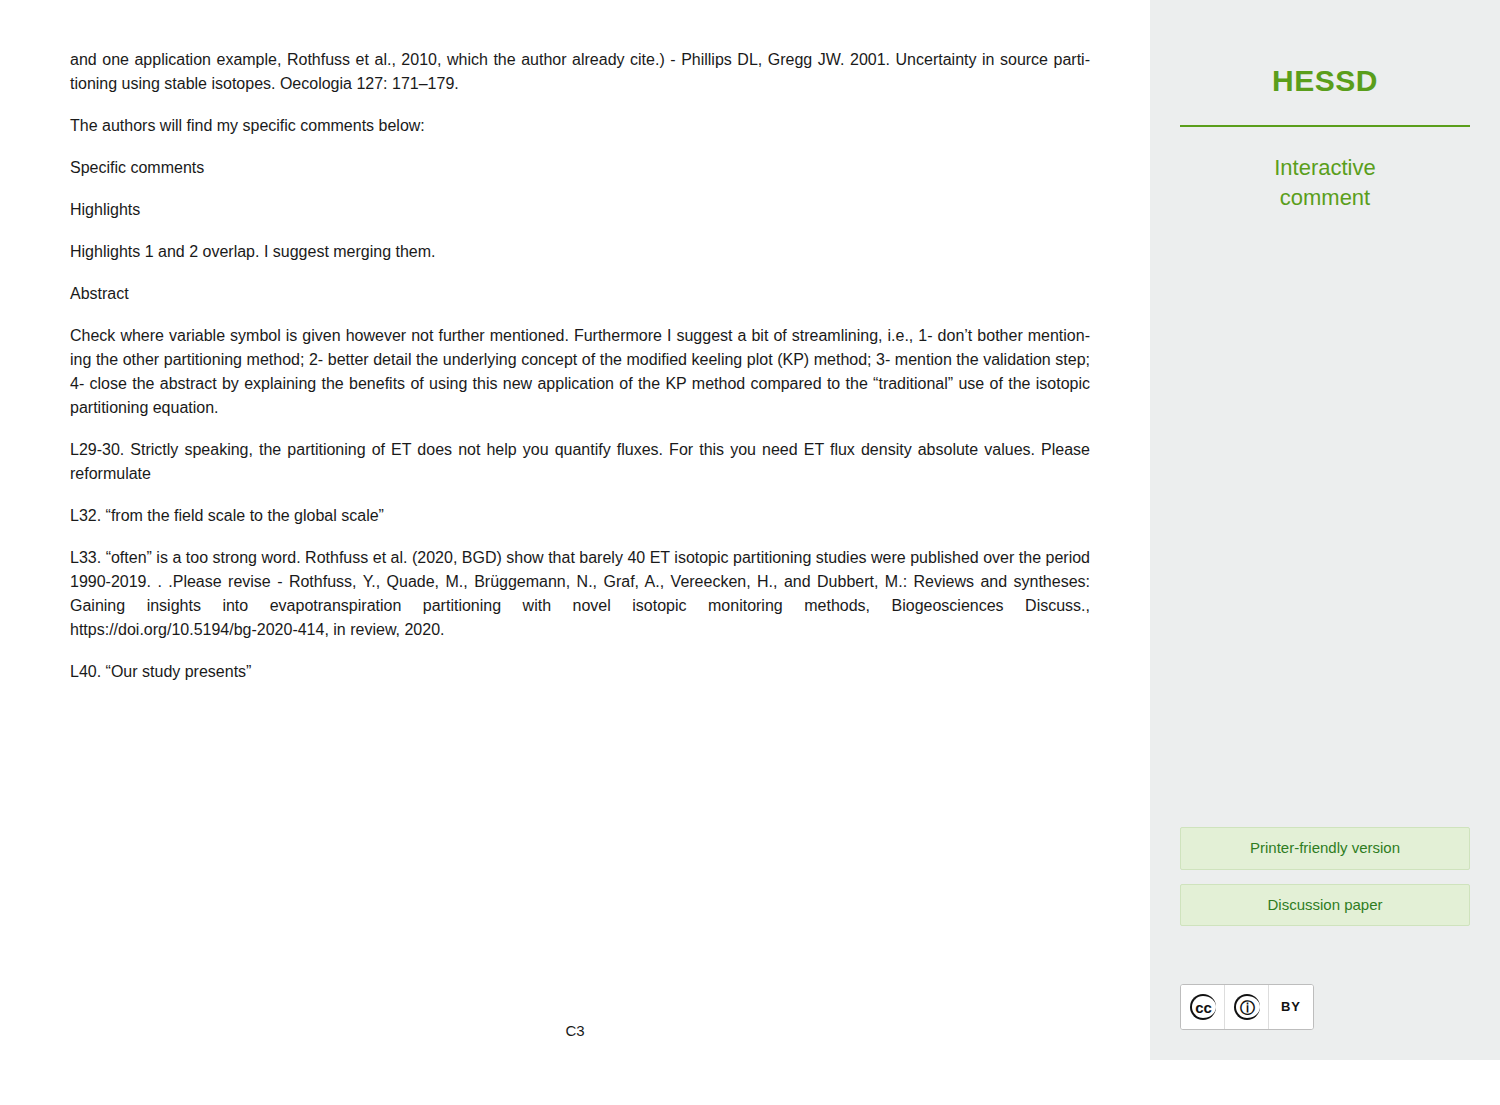and one application example, Rothfuss et al., 2010, which the author already cite.) - Phillips DL, Gregg JW. 2001. Uncertainty in source partitioning using stable isotopes. Oecologia 127: 171–179.
The authors will find my specific comments below:
Specific comments
Highlights
Highlights 1 and 2 overlap. I suggest merging them.
Abstract
Check where variable symbol is given however not further mentioned. Furthermore I suggest a bit of streamlining, i.e., 1- don’t bother mentioning the other partitioning method; 2- better detail the underlying concept of the modified keeling plot (KP) method; 3- mention the validation step; 4- close the abstract by explaining the benefits of using this new application of the KP method compared to the “traditional” use of the isotopic partitioning equation.
L29-30. Strictly speaking, the partitioning of ET does not help you quantify fluxes. For this you need ET flux density absolute values. Please reformulate
L32. “from the field scale to the global scale”
L33. “often” is a too strong word. Rothfuss et al. (2020, BGD) show that barely 40 ET isotopic partitioning studies were published over the period 1990-2019. . .Please revise - Rothfuss, Y., Quade, M., Brüggemann, N., Graf, A., Vereecken, H., and Dubbert, M.: Reviews and syntheses: Gaining insights into evapotranspiration partitioning with novel isotopic monitoring methods, Biogeosciences Discuss., https://doi.org/10.5194/bg-2020-414, in review, 2020.
L40. “Our study presents”
HESSD
Interactive
comment
Printer-friendly version Discussion paper
cc ⓘ BY
C3